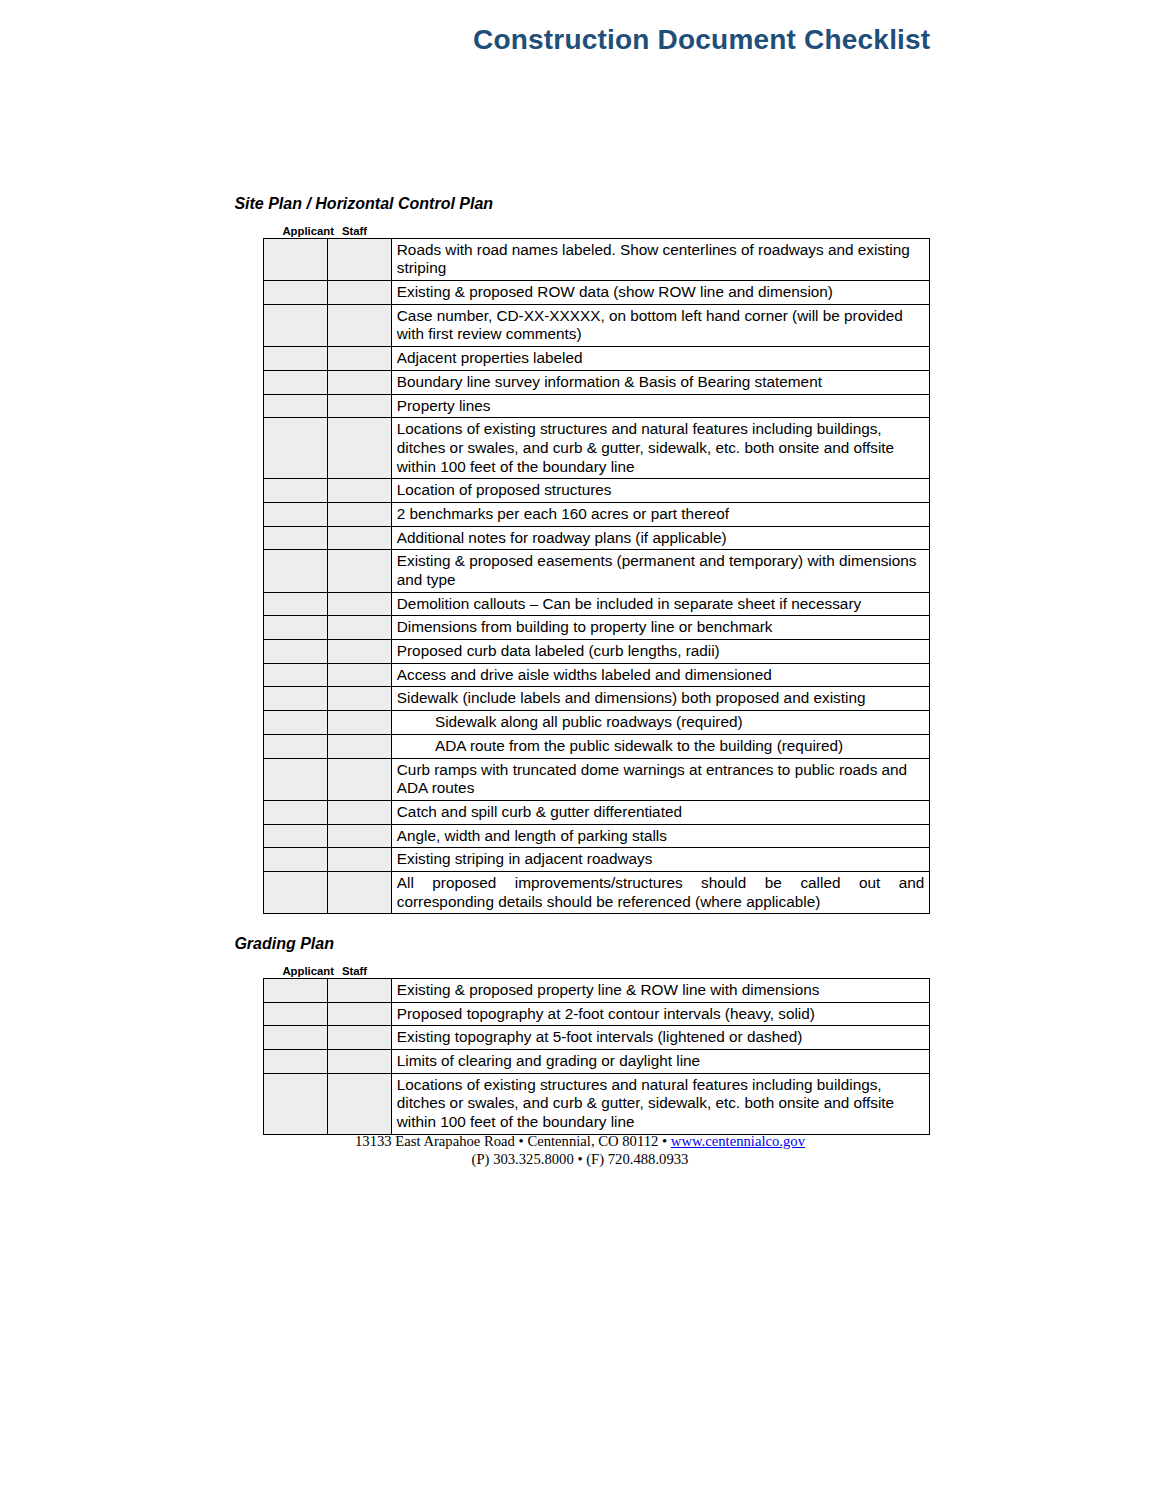Construction Document Checklist
Site Plan / Horizontal Control Plan
Applicant Staff
| | | Roads with road names labeled. Show centerlines of roadways and existing striping |
| | | Existing & proposed ROW data (show ROW line and dimension) |
| | | Case number, CD-XX-XXXXX, on bottom left hand corner (will be provided with first review comments) |
| | | Adjacent properties labeled |
| | | Boundary line survey information & Basis of Bearing statement |
| | | Property lines |
| | | Locations of existing structures and natural features including buildings, ditches or swales, and curb & gutter, sidewalk, etc. both onsite and offsite within 100 feet of the boundary line |
| | | Location of proposed structures |
| | | 2 benchmarks per each 160 acres or part thereof |
| | | Additional notes for roadway plans (if applicable) |
| | | Existing & proposed easements (permanent and temporary) with dimensions and type |
| | | Demolition callouts – Can be included in separate sheet if necessary |
| | | Dimensions from building to property line or benchmark |
| | | Proposed curb data labeled (curb lengths, radii) |
| | | Access and drive aisle widths labeled and dimensioned |
| | | Sidewalk (include labels and dimensions) both proposed and existing |
| | | Sidewalk along all public roadways (required) |
| | | ADA route from the public sidewalk to the building (required) |
| | | Curb ramps with truncated dome warnings at entrances to public roads and ADA routes |
| | | Catch and spill curb & gutter differentiated |
| | | Angle, width and length of parking stalls |
| | | Existing striping in adjacent roadways |
| | | All proposed improvements/structures should be called out and corresponding details should be referenced (where applicable) |
Grading Plan
Applicant Staff
| | | Existing & proposed property line & ROW line with dimensions |
| | | Proposed topography at 2-foot contour intervals (heavy, solid) |
| | | Existing topography at 5-foot intervals (lightened or dashed) |
| | | Limits of clearing and grading or daylight line |
| | | Locations of existing structures and natural features including buildings, ditches or swales, and curb & gutter, sidewalk, etc. both onsite and offsite within 100 feet of the boundary line |
13133 East Arapahoe Road • Centennial, CO 80112 • www.centennialco.gov
(P) 303.325.8000 • (F) 720.488.0933